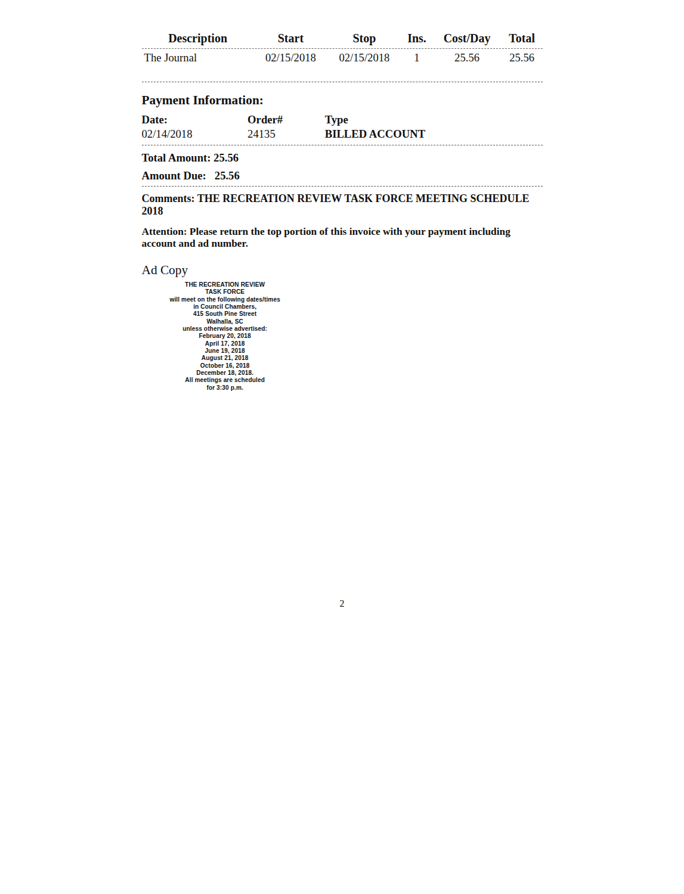| Description | Start | Stop | Ins. | Cost/Day | Total |
| --- | --- | --- | --- | --- | --- |
| The Journal | 02/15/2018 | 02/15/2018 | 1 | 25.56 | 25.56 |
Payment Information:
| Date: | Order# | Type |
| --- | --- | --- |
| 02/14/2018 | 24135 | BILLED ACCOUNT |
Total Amount: 25.56
Amount Due: 25.56
Comments: THE RECREATION REVIEW TASK FORCE MEETING SCHEDULE 2018
Attention: Please return the top portion of this invoice with your payment including account and ad number.
Ad Copy
THE RECREATION REVIEW TASK FORCE will meet on the following dates/times in Council Chambers, 415 South Pine Street Walhalla, SC unless otherwise advertised: February 20, 2018 April 17, 2018 June 19, 2018 August 21, 2018 October 16, 2018 December 18, 2018. All meetings are scheduled for 3:30 p.m.
2